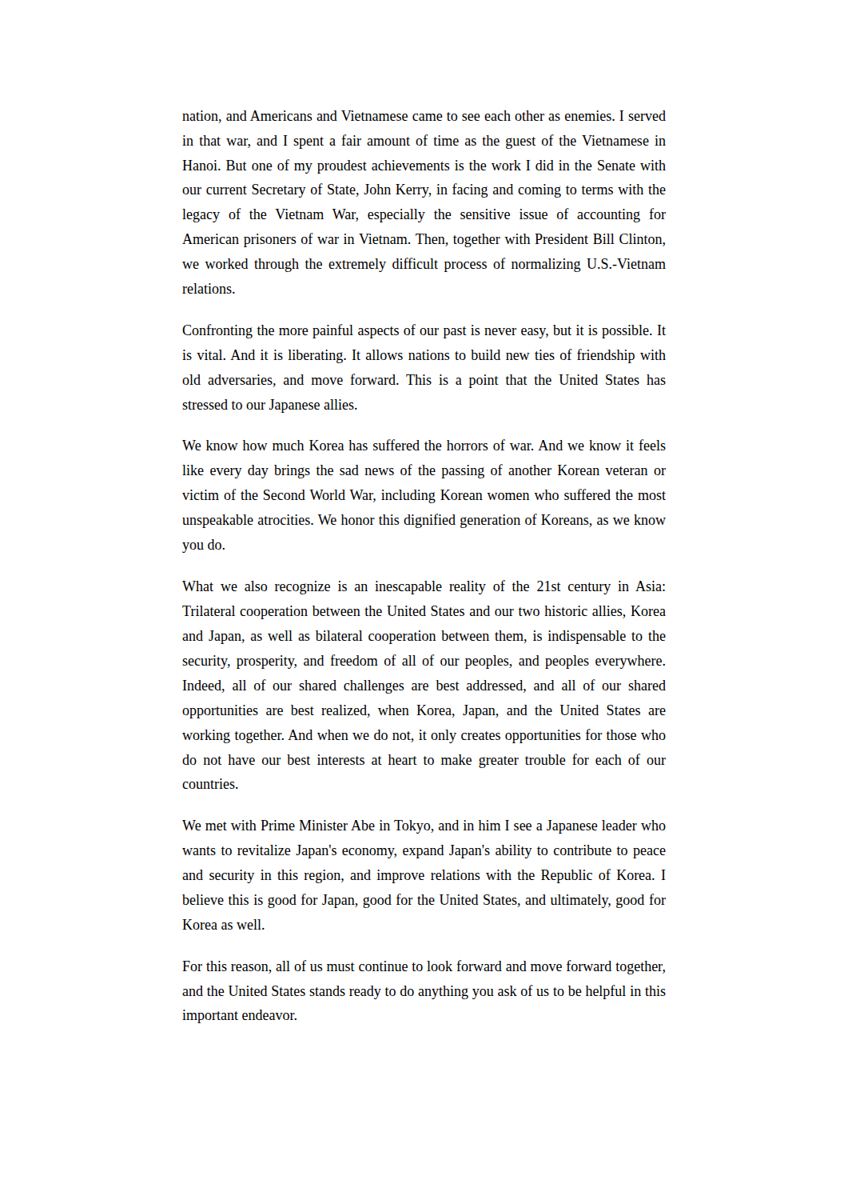nation, and Americans and Vietnamese came to see each other as enemies. I served in that war, and I spent a fair amount of time as the guest of the Vietnamese in Hanoi. But one of my proudest achievements is the work I did in the Senate with our current Secretary of State, John Kerry, in facing and coming to terms with the legacy of the Vietnam War, especially the sensitive issue of accounting for American prisoners of war in Vietnam. Then, together with President Bill Clinton, we worked through the extremely difficult process of normalizing U.S.-Vietnam relations.
Confronting the more painful aspects of our past is never easy, but it is possible. It is vital. And it is liberating. It allows nations to build new ties of friendship with old adversaries, and move forward. This is a point that the United States has stressed to our Japanese allies.
We know how much Korea has suffered the horrors of war. And we know it feels like every day brings the sad news of the passing of another Korean veteran or victim of the Second World War, including Korean women who suffered the most unspeakable atrocities. We honor this dignified generation of Koreans, as we know you do.
What we also recognize is an inescapable reality of the 21st century in Asia: Trilateral cooperation between the United States and our two historic allies, Korea and Japan, as well as bilateral cooperation between them, is indispensable to the security, prosperity, and freedom of all of our peoples, and peoples everywhere. Indeed, all of our shared challenges are best addressed, and all of our shared opportunities are best realized, when Korea, Japan, and the United States are working together. And when we do not, it only creates opportunities for those who do not have our best interests at heart to make greater trouble for each of our countries.
We met with Prime Minister Abe in Tokyo, and in him I see a Japanese leader who wants to revitalize Japan's economy, expand Japan's ability to contribute to peace and security in this region, and improve relations with the Republic of Korea. I believe this is good for Japan, good for the United States, and ultimately, good for Korea as well.
For this reason, all of us must continue to look forward and move forward together, and the United States stands ready to do anything you ask of us to be helpful in this important endeavor.